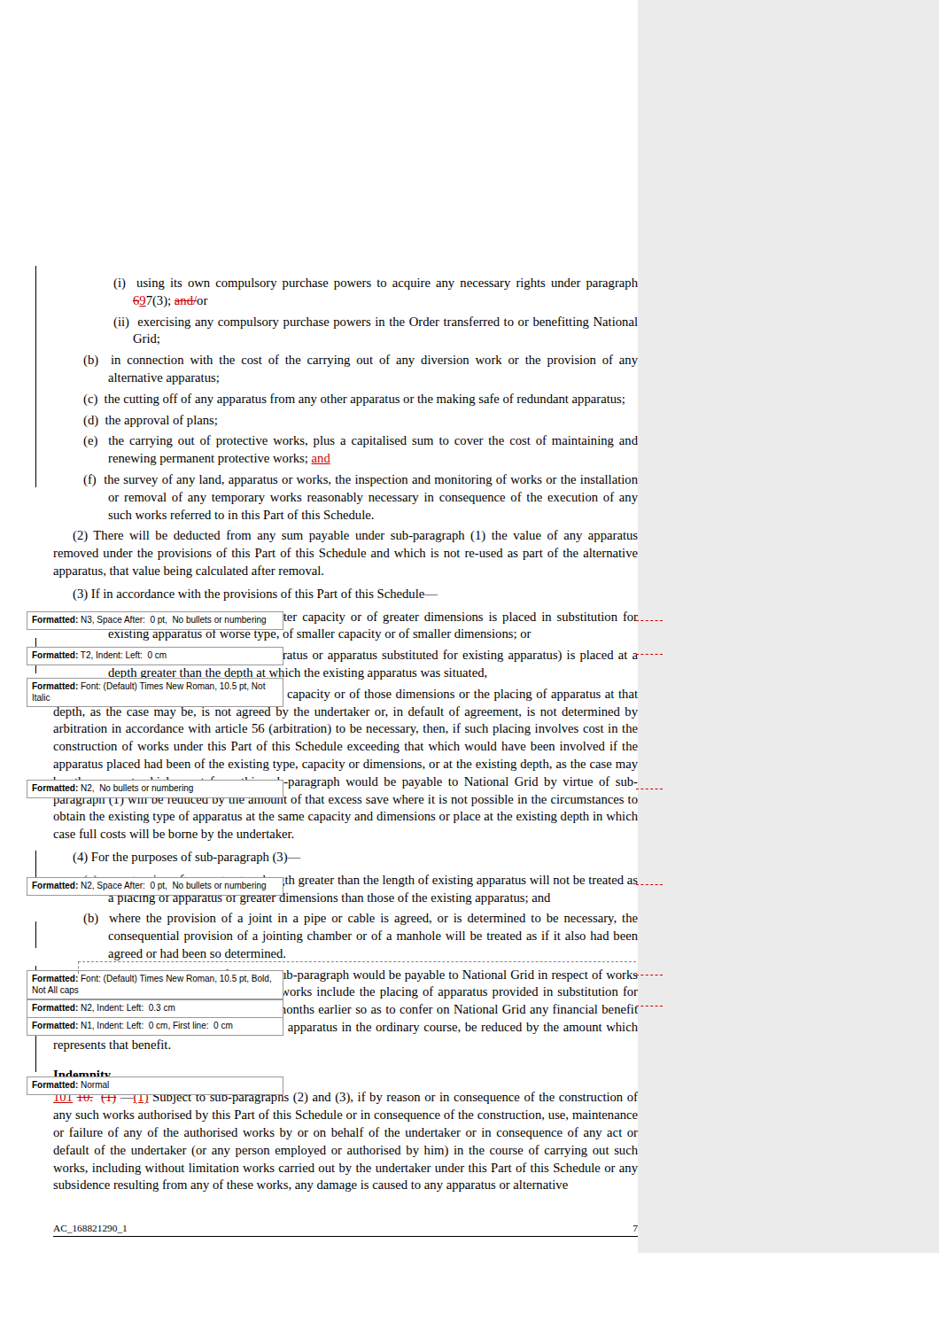(i) using its own compulsory purchase powers to acquire any necessary rights under paragraph 697(3); and/or
(ii) exercising any compulsory purchase powers in the Order transferred to or benefitting National Grid;
(b) in connection with the cost of the carrying out of any diversion work or the provision of any alternative apparatus;
(c) the cutting off of any apparatus from any other apparatus or the making safe of redundant apparatus;
(d) the approval of plans;
(e) the carrying out of protective works, plus a capitalised sum to cover the cost of maintaining and renewing permanent protective works; and
(f) the survey of any land, apparatus or works, the inspection and monitoring of works or the installation or removal of any temporary works reasonably necessary in consequence of the execution of any such works referred to in this Part of this Schedule.
(2) There will be deducted from any sum payable under sub-paragraph (1) the value of any apparatus removed under the provisions of this Part of this Schedule and which is not re-used as part of the alternative apparatus, that value being calculated after removal.
(3) If in accordance with the provisions of this Part of this Schedule—
(a) apparatus of better type, of greater capacity or of greater dimensions is placed in substitution for existing apparatus of worse type, of smaller capacity or of smaller dimensions; or
(b) apparatus (whether existing apparatus or apparatus substituted for existing apparatus) is placed at a depth greater than the depth at which the existing apparatus was situated,
and the placing of apparatus of that type or capacity or of those dimensions or the placing of apparatus at that depth, as the case may be, is not agreed by the undertaker or, in default of agreement, is not determined by arbitration in accordance with article 56 (arbitration) to be necessary, then, if such placing involves cost in the construction of works under this Part of this Schedule exceeding that which would have been involved if the apparatus placed had been of the existing type, capacity or dimensions, or at the existing depth, as the case may be, the amount which apart from this sub-paragraph would be payable to National Grid by virtue of sub-paragraph (1) will be reduced by the amount of that excess save where it is not possible in the circumstances to obtain the existing type of apparatus at the same capacity and dimensions or place at the existing depth in which case full costs will be borne by the undertaker.
(4) For the purposes of sub-paragraph (3)—
(a) an extension of apparatus to a length greater than the length of existing apparatus will not be treated as a placing of apparatus of greater dimensions than those of the existing apparatus; and
(b) where the provision of a joint in a pipe or cable is agreed, or is determined to be necessary, the consequential provision of a jointing chamber or of a manhole will be treated as if it also had been agreed or had been so determined.
(5) Any amount which apart from this sub-paragraph would be payable to National Grid in respect of works by virtue of sub-paragraph (1) will, if the works include the placing of apparatus provided in substitution for apparatus placed more than 7 years and 6 months earlier so as to confer on National Grid any financial benefit by deferment of the time for renewal of the apparatus in the ordinary course, be reduced by the amount which represents that benefit.
Indemnity
101 10. (1) —(1) Subject to sub-paragraphs (2) and (3), if by reason or in consequence of the construction of any such works authorised by this Part of this Schedule or in consequence of the construction, use, maintenance or failure of any of the authorised works by or on behalf of the undertaker or in consequence of any act or default of the undertaker (or any person employed or authorised by him) in the course of carrying out such works, including without limitation works carried out by the undertaker under this Part of this Schedule or any subsidence resulting from any of these works, any damage is caused to any apparatus or alternative
Formatted: N3, Space After: 0 pt, No bullets or numbering
Formatted: T2, Indent: Left: 0 cm
Formatted: Font: (Default) Times New Roman, 10.5 pt, Not Italic
Formatted: N2, No bullets or numbering
Formatted: N2, Space After: 0 pt, No bullets or numbering
Formatted: Font: (Default) Times New Roman, 10.5 pt, Bold, Not All caps
Formatted: N2, Indent: Left: 0.3 cm
Formatted: N1, Indent: Left: 0 cm, First line: 0 cm
Formatted: Normal
AC_168821290_17